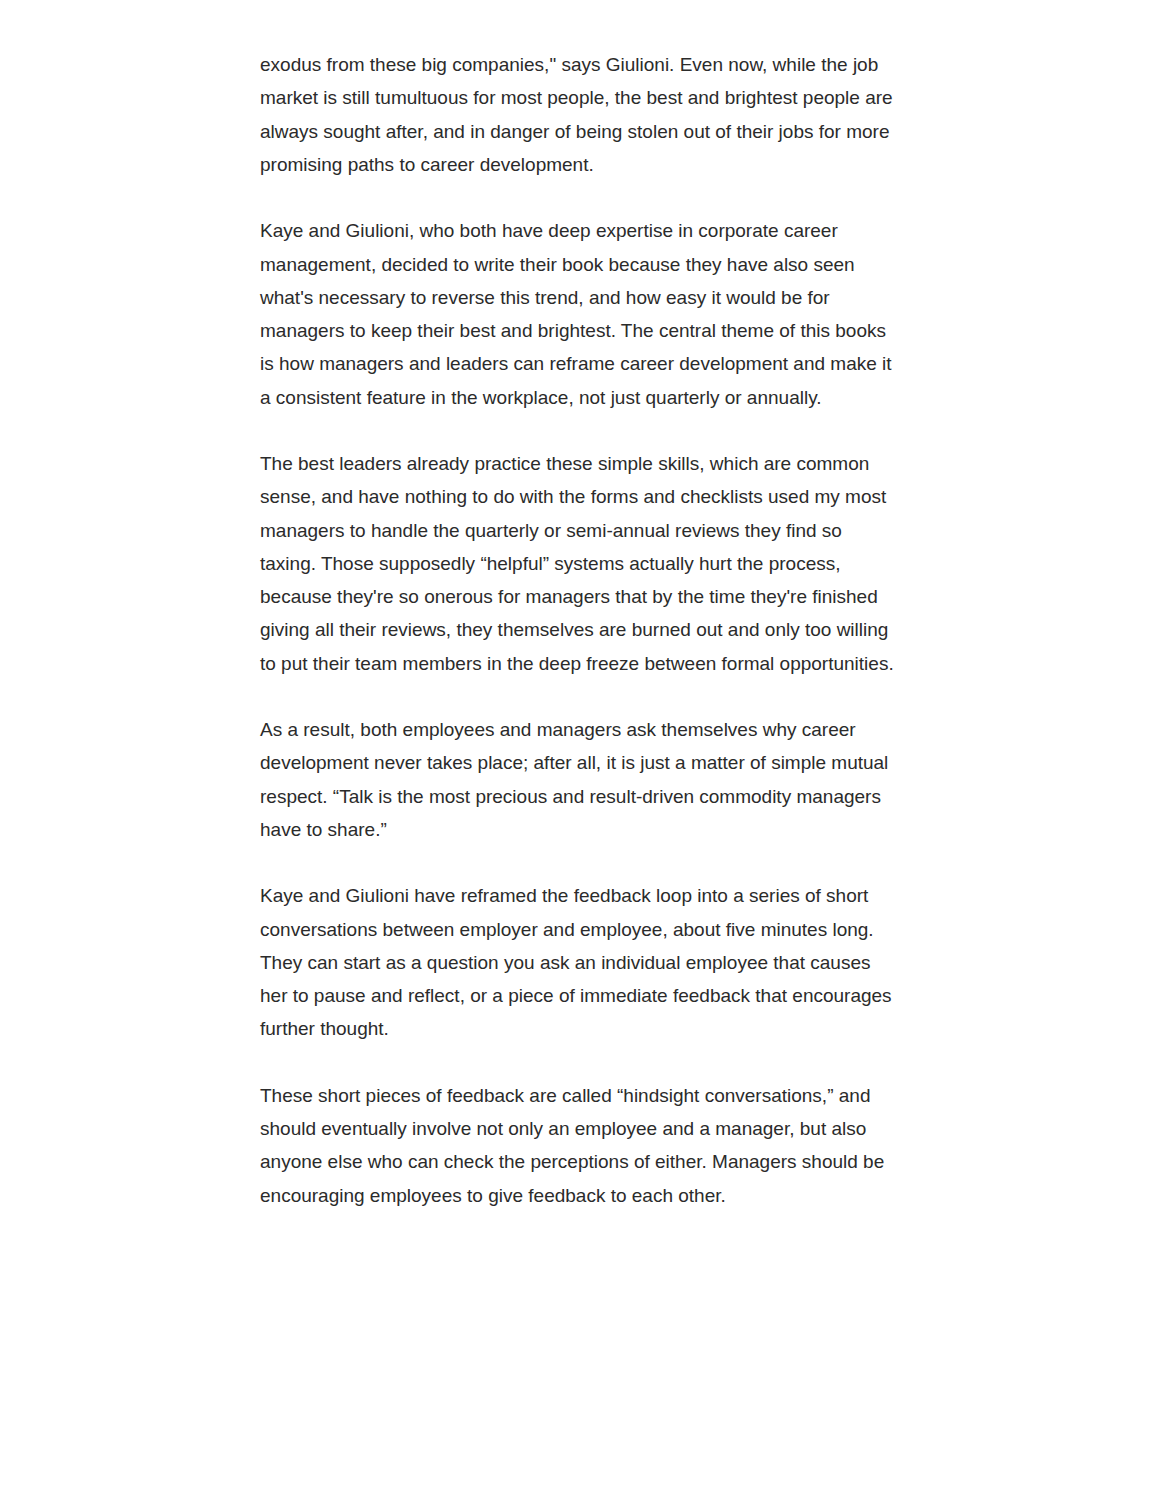exodus from these big companies," says Giulioni. Even now, while the job market is still tumultuous for most people, the best and brightest people are always sought after, and in danger of being stolen out of their jobs for more promising paths to career development.
Kaye and Giulioni, who both have deep expertise in corporate career management, decided to write their book because they have also seen what's necessary to reverse this trend, and how easy it would be for managers to keep their best and brightest. The central theme of this books is how managers and leaders can reframe career development and make it a consistent feature in the workplace, not just quarterly or annually.
The best leaders already practice these simple skills, which are common sense, and have nothing to do with the forms and checklists used my most managers to handle the quarterly or semi-annual reviews they find so taxing. Those supposedly “helpful” systems actually hurt the process, because they're so onerous for managers that by the time they're finished giving all their reviews, they themselves are burned out and only too willing to put their team members in the deep freeze between formal opportunities.
As a result, both employees and managers ask themselves why career development never takes place; after all, it is just a matter of simple mutual respect. “Talk is the most precious and result-driven commodity managers have to share.”
Kaye and Giulioni have reframed the feedback loop into a series of short conversations between employer and employee, about five minutes long. They can start as a question you ask an individual employee that causes her to pause and reflect, or a piece of immediate feedback that encourages further thought.
These short pieces of feedback are called “hindsight conversations,” and should eventually involve not only an employee and a manager, but also anyone else who can check the perceptions of either. Managers should be encouraging employees to give feedback to each other.